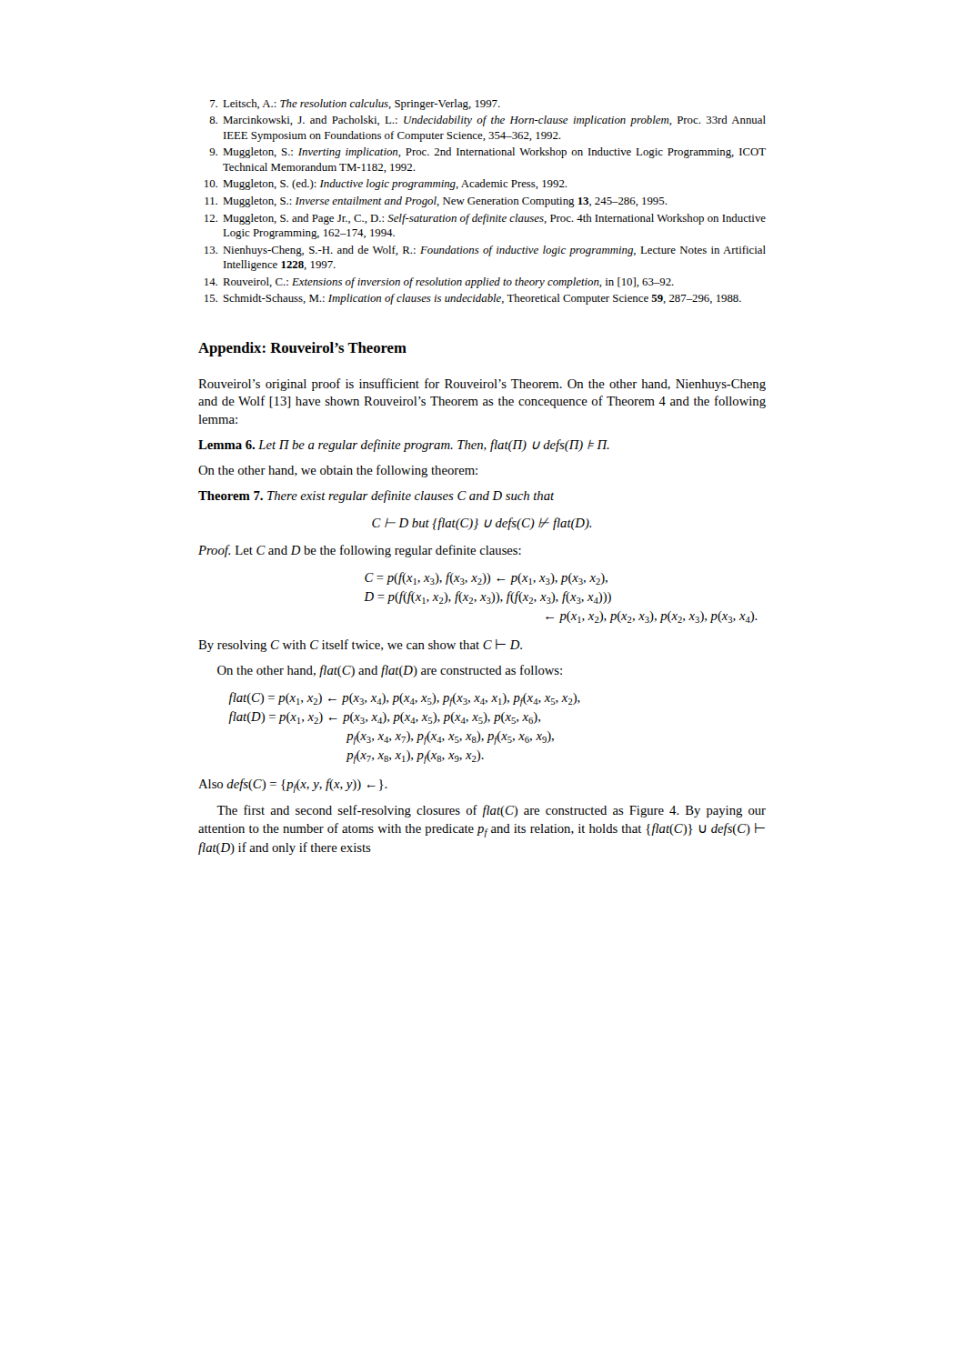Leitsch, A.: The resolution calculus, Springer-Verlag, 1997.
Marcinkowski, J. and Pacholski, L.: Undecidability of the Horn-clause implication problem, Proc. 33rd Annual IEEE Symposium on Foundations of Computer Science, 354–362, 1992.
Muggleton, S.: Inverting implication, Proc. 2nd International Workshop on Inductive Logic Programming, ICOT Technical Memorandum TM-1182, 1992.
Muggleton, S. (ed.): Inductive logic programming, Academic Press, 1992.
Muggleton, S.: Inverse entailment and Progol, New Generation Computing 13, 245–286, 1995.
Muggleton, S. and Page Jr., C., D.: Self-saturation of definite clauses, Proc. 4th International Workshop on Inductive Logic Programming, 162–174, 1994.
Nienhuys-Cheng, S.-H. and de Wolf, R.: Foundations of inductive logic programming, Lecture Notes in Artificial Intelligence 1228, 1997.
Rouveirol, C.: Extensions of inversion of resolution applied to theory completion, in [10], 63–92.
Schmidt-Schauss, M.: Implication of clauses is undecidable, Theoretical Computer Science 59, 287–296, 1988.
Appendix: Rouveirol’s Theorem
Rouveirol’s original proof is insufficient for Rouveirol’s Theorem. On the other hand, Nienhuys-Cheng and de Wolf [13] have shown Rouveirol’s Theorem as the concequence of Theorem 4 and the following lemma:
Lemma 6. Let Π be a regular definite program. Then, flat(Π) ∪ defs(Π) ⊧ Π.
On the other hand, we obtain the following theorem:
Theorem 7. There exist regular definite clauses C and D such that
C ⊢ D but {flat(C)} ∪ defs(C) ⊬ flat(D).
Proof. Let C and D be the following regular definite clauses:
C = p(f(x1, x3), f(x3, x2)) ← p(x1, x3), p(x3, x2),
D = p(f(f(x1, x2), f(x2, x3)), f(f(x2, x3), f(x3, x4)))
← p(x1, x2), p(x2, x3), p(x2, x3), p(x3, x4).
By resolving C with C itself twice, we can show that C ⊢ D.
On the other hand, flat(C) and flat(D) are constructed as follows:
flat(C) = p(x1, x2) ← p(x3, x4), p(x4, x5), pf(x3, x4, x1), pf(x4, x5, x2),
flat(D) = p(x1, x2) ← p(x3, x4), p(x4, x5), p(x4, x5), p(x5, x6),
pf(x3, x4, x7), pf(x4, x5, x8), pf(x5, x6, x9),
pf(x7, x8, x1), pf(x8, x9, x2).
Also defs(C) = {pf(x, y, f(x, y)) ←}.
The first and second self-resolving closures of flat(C) are constructed as Figure 4. By paying our attention to the number of atoms with the predicate pf and its relation, it holds that {flat(C)} ∪ defs(C) ⊢ flat(D) if and only if there exists